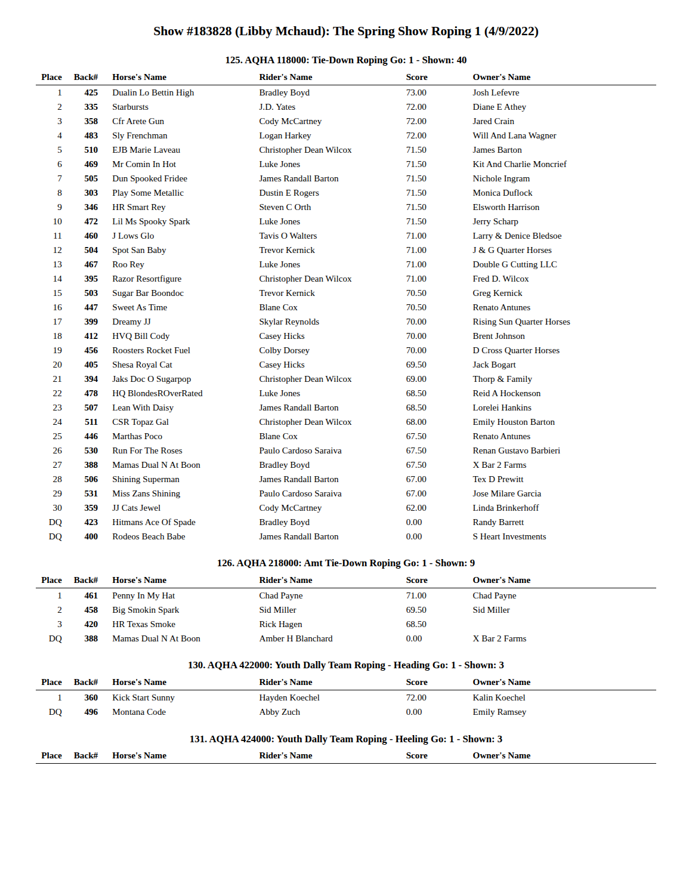Show #183828 (Libby Mchaud): The Spring Show Roping 1 (4/9/2022)
125. AQHA 118000: Tie-Down Roping Go: 1 - Shown: 40
| Place | Back# | Horse's Name | Rider's Name | Score | Owner's Name |
| --- | --- | --- | --- | --- | --- |
| 1 | 425 | Dualin Lo Bettin High | Bradley Boyd | 73.00 | Josh Lefevre |
| 2 | 335 | Starbursts | J.D. Yates | 72.00 | Diane E Athey |
| 3 | 358 | Cfr Arete Gun | Cody McCartney | 72.00 | Jared Crain |
| 4 | 483 | Sly Frenchman | Logan Harkey | 72.00 | Will And Lana Wagner |
| 5 | 510 | EJB Marie Laveau | Christopher Dean Wilcox | 71.50 | James Barton |
| 6 | 469 | Mr Comin In Hot | Luke Jones | 71.50 | Kit And Charlie Moncrief |
| 7 | 505 | Dun Spooked Fridee | James Randall Barton | 71.50 | Nichole Ingram |
| 8 | 303 | Play Some Metallic | Dustin E Rogers | 71.50 | Monica Duflock |
| 9 | 346 | HR Smart Rey | Steven C Orth | 71.50 | Elsworth Harrison |
| 10 | 472 | Lil Ms Spooky Spark | Luke Jones | 71.50 | Jerry Scharp |
| 11 | 460 | J Lows Glo | Tavis O Walters | 71.00 | Larry & Denice Bledsoe |
| 12 | 504 | Spot San Baby | Trevor Kernick | 71.00 | J & G Quarter Horses |
| 13 | 467 | Roo Rey | Luke Jones | 71.00 | Double G Cutting LLC |
| 14 | 395 | Razor Resortfigure | Christopher Dean Wilcox | 71.00 | Fred D. Wilcox |
| 15 | 503 | Sugar Bar Boondoc | Trevor Kernick | 70.50 | Greg Kernick |
| 16 | 447 | Sweet As Time | Blane Cox | 70.50 | Renato Antunes |
| 17 | 399 | Dreamy JJ | Skylar Reynolds | 70.00 | Rising Sun Quarter Horses |
| 18 | 412 | HVQ Bill Cody | Casey Hicks | 70.00 | Brent Johnson |
| 19 | 456 | Roosters Rocket Fuel | Colby Dorsey | 70.00 | D Cross Quarter Horses |
| 20 | 405 | Shesa Royal Cat | Casey Hicks | 69.50 | Jack Bogart |
| 21 | 394 | Jaks Doc O Sugarpop | Christopher Dean Wilcox | 69.00 | Thorp & Family |
| 22 | 478 | HQ BlondesROverRated | Luke Jones | 68.50 | Reid A Hockenson |
| 23 | 507 | Lean With Daisy | James Randall Barton | 68.50 | Lorelei Hankins |
| 24 | 511 | CSR Topaz Gal | Christopher Dean Wilcox | 68.00 | Emily Houston Barton |
| 25 | 446 | Marthas Poco | Blane Cox | 67.50 | Renato Antunes |
| 26 | 530 | Run For The Roses | Paulo Cardoso Saraiva | 67.50 | Renan Gustavo Barbieri |
| 27 | 388 | Mamas Dual N At Boon | Bradley Boyd | 67.50 | X Bar 2 Farms |
| 28 | 506 | Shining Superman | James Randall Barton | 67.00 | Tex D Prewitt |
| 29 | 531 | Miss Zans Shining | Paulo Cardoso Saraiva | 67.00 | Jose Milare Garcia |
| 30 | 359 | JJ Cats Jewel | Cody McCartney | 62.00 | Linda Brinkerhoff |
| DQ | 423 | Hitmans Ace Of Spade | Bradley Boyd | 0.00 | Randy Barrett |
| DQ | 400 | Rodeos Beach Babe | James Randall Barton | 0.00 | S Heart Investments |
126. AQHA 218000: Amt Tie-Down Roping Go: 1 - Shown: 9
| Place | Back# | Horse's Name | Rider's Name | Score | Owner's Name |
| --- | --- | --- | --- | --- | --- |
| 1 | 461 | Penny In My Hat | Chad Payne | 71.00 | Chad Payne |
| 2 | 458 | Big Smokin Spark | Sid Miller | 69.50 | Sid Miller |
| 3 | 420 | HR Texas Smoke | Rick Hagen | 68.50 | |
| DQ | 388 | Mamas Dual N At Boon | Amber H Blanchard | 0.00 | X Bar 2 Farms |
130. AQHA 422000: Youth Dally Team Roping - Heading Go: 1 - Shown: 3
| Place | Back# | Horse's Name | Rider's Name | Score | Owner's Name |
| --- | --- | --- | --- | --- | --- |
| 1 | 360 | Kick Start Sunny | Hayden Koechel | 72.00 | Kalin Koechel |
| DQ | 496 | Montana Code | Abby Zuch | 0.00 | Emily Ramsey |
131. AQHA 424000: Youth Dally Team Roping - Heeling Go: 1 - Shown: 3
| Place | Back# | Horse's Name | Rider's Name | Score | Owner's Name |
| --- | --- | --- | --- | --- | --- |